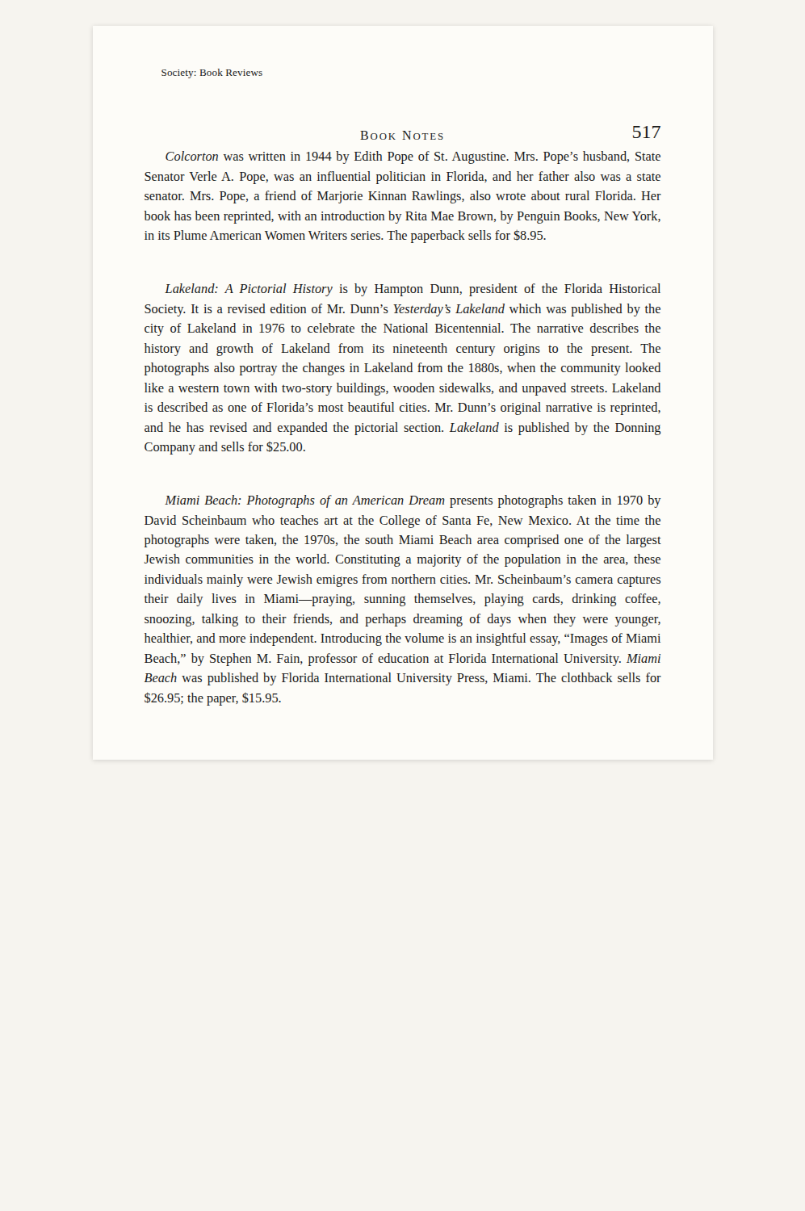Society: Book Reviews
BOOK NOTES 517
Colcorton was written in 1944 by Edith Pope of St. Augustine. Mrs. Pope’s husband, State Senator Verle A. Pope, was an influential politician in Florida, and her father also was a state senator. Mrs. Pope, a friend of Marjorie Kinnan Rawlings, also wrote about rural Florida. Her book has been reprinted, with an introduction by Rita Mae Brown, by Penguin Books, New York, in its Plume American Women Writers series. The paperback sells for $8.95.
Lakeland: A Pictorial History is by Hampton Dunn, president of the Florida Historical Society. It is a revised edition of Mr. Dunn’s Yesterday’s Lakeland which was published by the city of Lakeland in 1976 to celebrate the National Bicentennial. The narrative describes the history and growth of Lakeland from its nineteenth century origins to the present. The photographs also portray the changes in Lakeland from the 1880s, when the community looked like a western town with two-story buildings, wooden sidewalks, and unpaved streets. Lakeland is described as one of Florida’s most beautiful cities. Mr. Dunn’s original narrative is reprinted, and he has revised and expanded the pictorial section. Lakeland is published by the Donning Company and sells for $25.00.
Miami Beach: Photographs of an American Dream presents photographs taken in 1970 by David Scheinbaum who teaches art at the College of Santa Fe, New Mexico. At the time the photographs were taken, the 1970s, the south Miami Beach area comprised one of the largest Jewish communities in the world. Constituting a majority of the population in the area, these individuals mainly were Jewish emigres from northern cities. Mr. Scheinbaum’s camera captures their daily lives in Miami—praying, sunning themselves, playing cards, drinking coffee, snoozing, talking to their friends, and perhaps dreaming of days when they were younger, healthier, and more independent. Introducing the volume is an insightful essay, “Images of Miami Beach,” by Stephen M. Fain, professor of education at Florida International University. Miami Beach was published by Florida International University Press, Miami. The clothback sells for $26.95; the paper, $15.95.